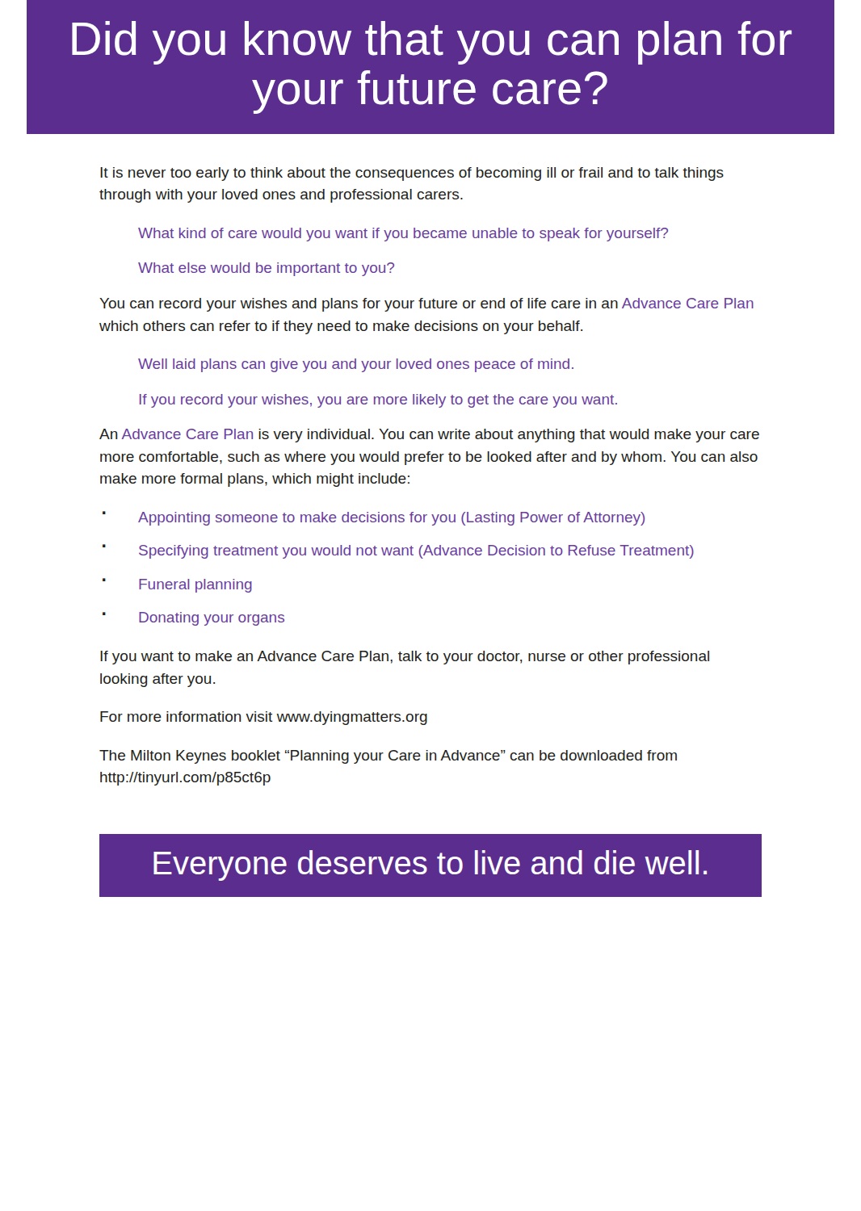Did you know that you can plan for your future care?
It is never too early to think about the consequences of becoming ill or frail and to talk things through with your loved ones and professional carers.
What kind of care would you want if you became unable to speak for yourself?
What else would be important to you?
You can record your wishes and plans for your future or end of life care in an Advance Care Plan which others can refer to if they need to make decisions on your behalf.
Well laid plans can give you and your loved ones peace of mind.
If you record your wishes, you are more likely to get the care you want.
An Advance Care Plan is very individual. You can write about anything that would make your care more comfortable, such as where you would prefer to be looked after and by whom. You can also make more formal plans, which might include:
Appointing someone to make decisions for you (Lasting Power of Attorney)
Specifying treatment you would not want (Advance Decision to Refuse Treatment)
Funeral planning
Donating your organs
If you want to make an Advance Care Plan, talk to your doctor, nurse or other professional looking after you.
For more information visit www.dyingmatters.org
The Milton Keynes booklet “Planning your Care in Advance” can be downloaded from http://tinyurl.com/p85ct6p
Everyone deserves to live and die well.